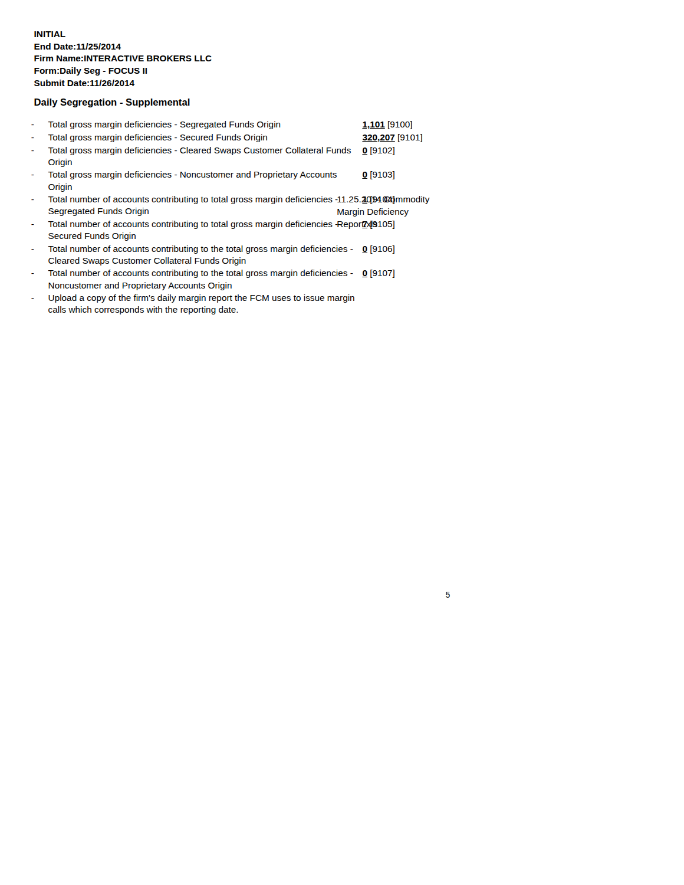INITIAL
End Date:11/25/2014
Firm Name:INTERACTIVE BROKERS LLC
Form:Daily Seg - FOCUS II
Submit Date:11/26/2014
Daily Segregation - Supplemental
| - | Total gross margin deficiencies - Segregated Funds Origin | 1,101 [9100] |
| - | Total gross margin deficiencies - Secured Funds Origin | 320,207 [9101] |
| - | Total gross margin deficiencies - Cleared Swaps Customer Collateral Funds Origin | 0 [9102] |
| - | Total gross margin deficiencies - Noncustomer and Proprietary Accounts Origin | 0 [9103] |
| - | Total number of accounts contributing to total gross margin deficiencies - Segregated Funds Origin | 1 [9104] |
| - | Total number of accounts contributing to total gross margin deficiencies - Secured Funds Origin | 7 [9105] |
| - | Total number of accounts contributing to the total gross margin deficiencies - Cleared Swaps Customer Collateral Funds Origin | 0 [9106] |
| - | Total number of accounts contributing to the total gross margin deficiencies - Noncustomer and Proprietary Accounts Origin | 0 [9107] |
| - | Upload a copy of the firm's daily margin report the FCM uses to issue margin calls which corresponds with the reporting date. | |
11.25.2014 Commodity Margin Deficiency Report.xls
5